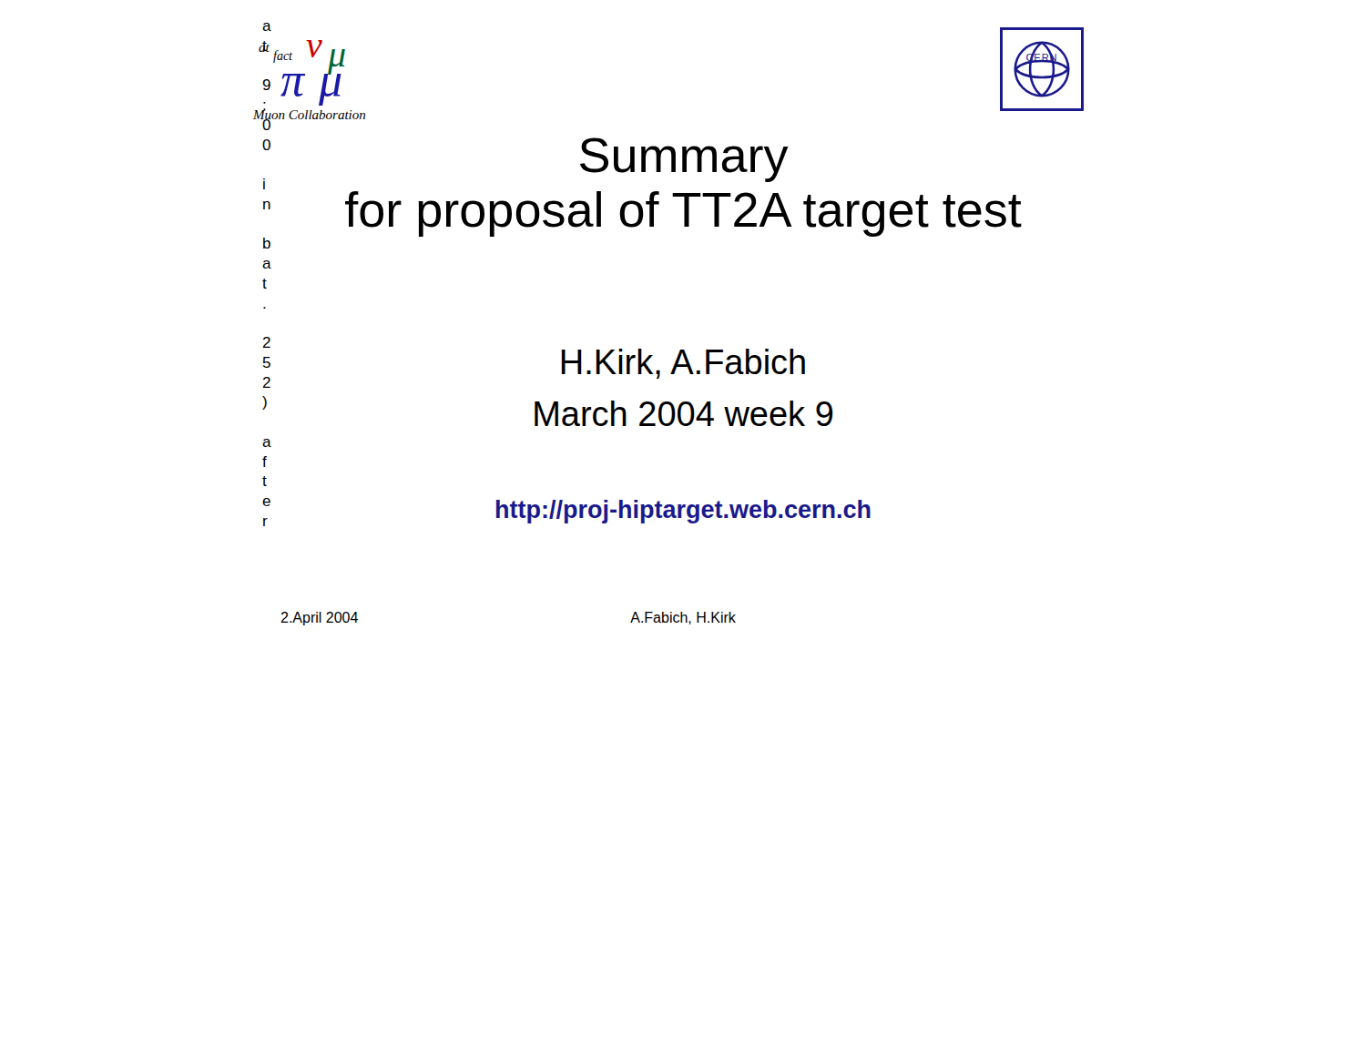a
t
9
:
0
0
i
n
b
a
t
.
2
5
2
)
a
f
t
e
r
at fact ν μ π μ Muon Collaboration
CERN
Summary
for proposal of TT2A target test
H.Kirk, A.Fabich
March 2004 week 9
http://proj-hiptarget.web.cern.ch
2.April 2004
A.Fabich, H.Kirk